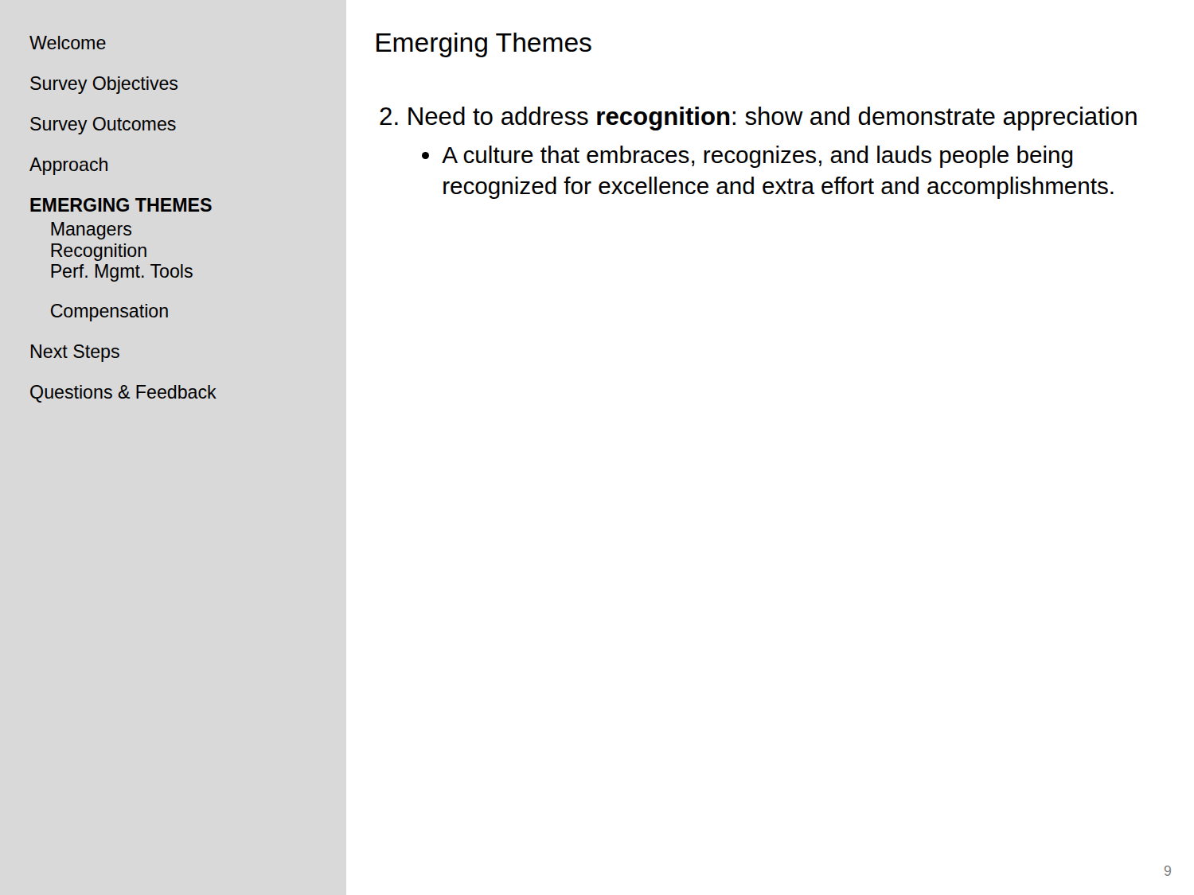Welcome
Survey Objectives
Survey Outcomes
Approach
Emerging Themes
Managers
Recognition
Perf. Mgmt. Tools
Compensation
Next Steps
Questions & Feedback
Emerging Themes
Need to address recognition: show and demonstrate appreciation
A culture that embraces, recognizes, and lauds people being recognized for excellence and extra effort and accomplishments.
9